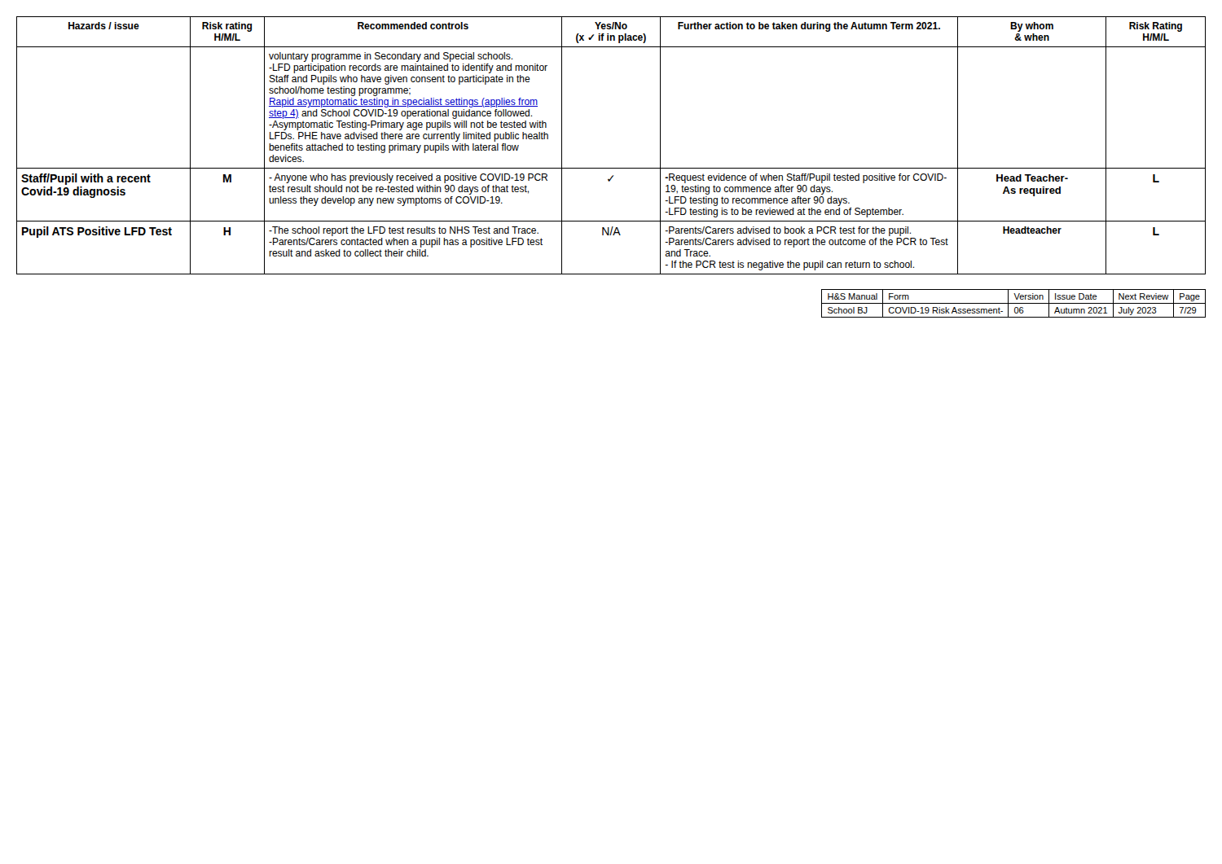| Hazards / issue | Risk rating H/M/L | Recommended controls | Yes/No (x ✓ if in place) | Further action to be taken during the Autumn Term 2021. | By whom & when | Risk Rating H/M/L |
| --- | --- | --- | --- | --- | --- | --- |
| | | voluntary programme in Secondary and Special schools. -LFD participation records are maintained to identify and monitor Staff and Pupils who have given consent to participate in the school/home testing programme; Rapid asymptomatic testing in specialist settings (applies from step 4) and School COVID-19 operational guidance followed. -Asymptomatic Testing-Primary age pupils will not be tested with LFDs. PHE have advised there are currently limited public health benefits attached to testing primary pupils with lateral flow devices. | | | | |
| Staff/Pupil with a recent Covid-19 diagnosis | M | - Anyone who has previously received a positive COVID-19 PCR test result should not be re-tested within 90 days of that test, unless they develop any new symptoms of COVID-19. | ✓ | - Request evidence of when Staff/Pupil tested positive for COVID-19, testing to commence after 90 days. -LFD testing to recommence after 90 days. -LFD testing is to be reviewed at the end of September. | Head Teacher- As required | L |
| Pupil ATS Positive LFD Test | H | -The school report the LFD test results to NHS Test and Trace. -Parents/Carers contacted when a pupil has a positive LFD test result and asked to collect their child. | N/A | -Parents/Carers advised to book a PCR test for the pupil. -Parents/Carers advised to report the outcome of the PCR to Test and Trace. - If the PCR test is negative the pupil can return to school. | Headteacher | L |
| H&S Manual | Form | Version | Issue Date | Next Review | Page |
| School BJ | COVID-19 Risk Assessment- | 06 | Autumn 2021 | July 2023 | 7/29 |